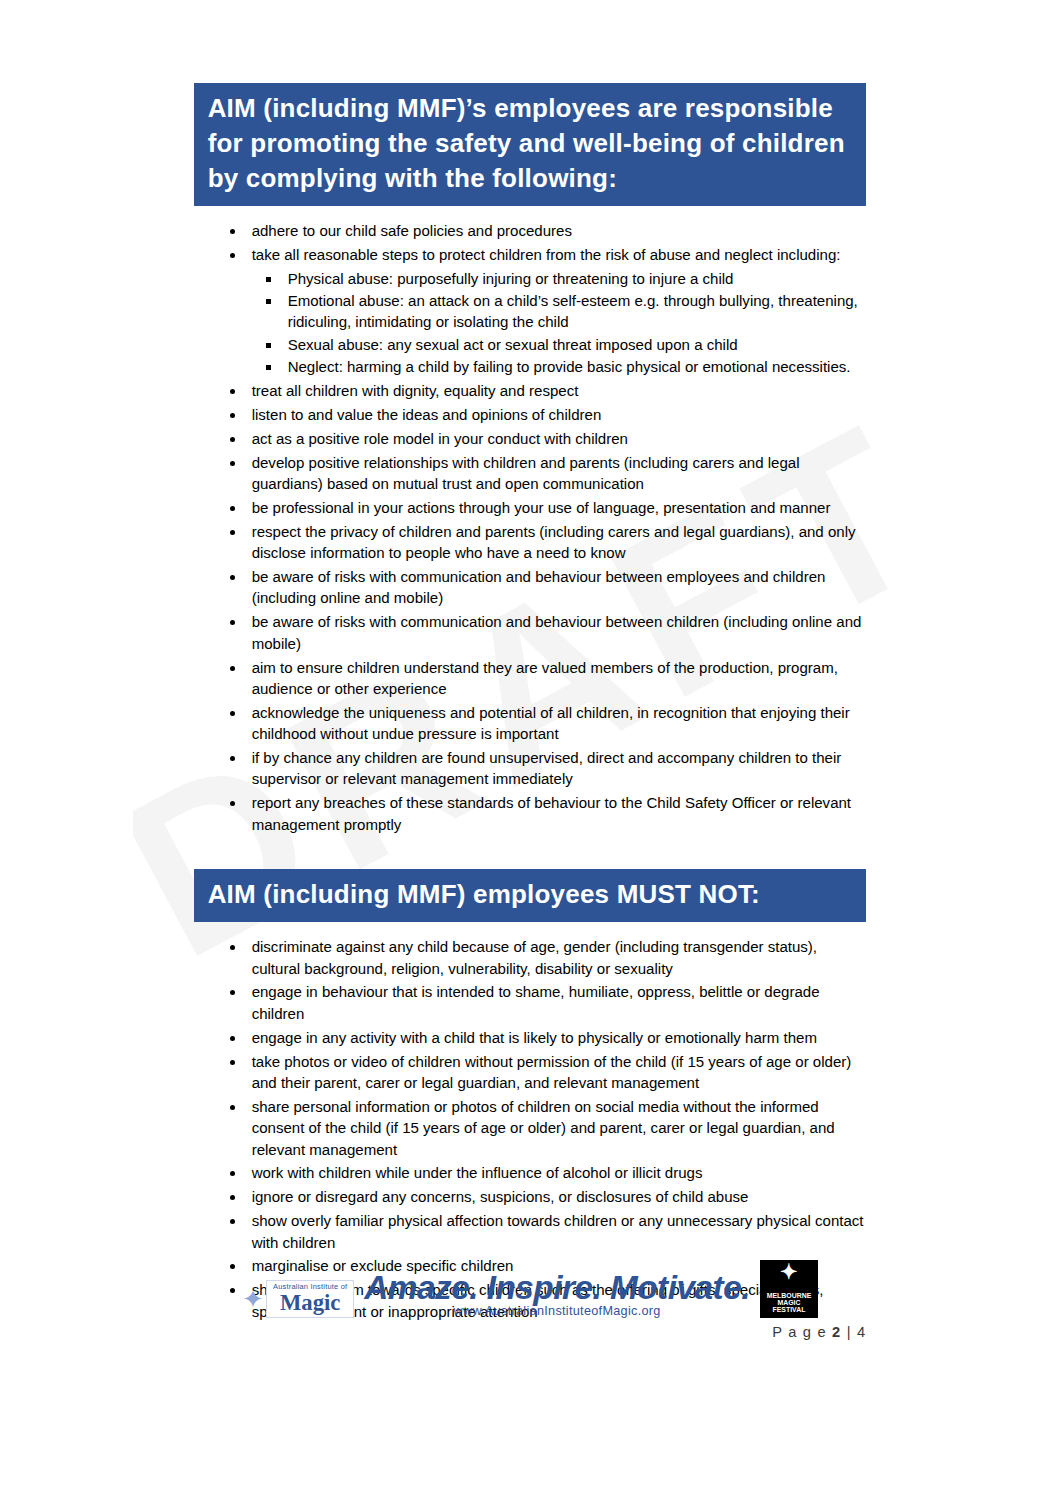DRAFT
AIM (including MMF)’s employees are responsible for promoting the safety and well-being of children by complying with the following:
adhere to our child safe policies and procedures
take all reasonable steps to protect children from the risk of abuse and neglect including:
Physical abuse: purposefully injuring or threatening to injure a child
Emotional abuse: an attack on a child’s self-esteem e.g. through bullying, threatening, ridiculing, intimidating or isolating the child
Sexual abuse: any sexual act or sexual threat imposed upon a child
Neglect: harming a child by failing to provide basic physical or emotional necessities.
treat all children with dignity, equality and respect
listen to and value the ideas and opinions of children
act as a positive role model in your conduct with children
develop positive relationships with children and parents (including carers and legal guardians) based on mutual trust and open communication
be professional in your actions through your use of language, presentation and manner
respect the privacy of children and parents (including carers and legal guardians), and only disclose information to people who have a need to know
be aware of risks with communication and behaviour between employees and children (including online and mobile)
be aware of risks with communication and behaviour between children (including online and mobile)
aim to ensure children understand they are valued members of the production, program, audience or other experience
acknowledge the uniqueness and potential of all children, in recognition that enjoying their childhood without undue pressure is important
if by chance any children are found unsupervised, direct and accompany children to their supervisor or relevant management immediately
report any breaches of these standards of behaviour to the Child Safety Officer or relevant management promptly
AIM (including MMF) employees MUST NOT:
discriminate against any child because of age, gender (including transgender status), cultural background, religion, vulnerability, disability or sexuality
engage in behaviour that is intended to shame, humiliate, oppress, belittle or degrade children
engage in any activity with a child that is likely to physically or emotionally harm them
take photos or video of children without permission of the child (if 15 years of age or older) and their parent, carer or legal guardian, and relevant management
share personal information or photos of children on social media without the informed consent of the child (if 15 years of age or older) and parent, carer or legal guardian, and relevant management
work with children while under the influence of alcohol or illicit drugs
ignore or disregard any concerns, suspicions, or disclosures of child abuse
show overly familiar physical affection towards children or any unnecessary physical contact with children
marginalise or exclude specific children
show favouritism towards specific children such as the offering of gifts, special thanks, special treatment or inappropriate attention
✦
Australian Institute of Magic
Amaze. Inspire. Motivate.
www.AustralianInstituteofMagic.org
✦
MELBOURNE MAGIC FESTIVAL
P a g e 2 | 4